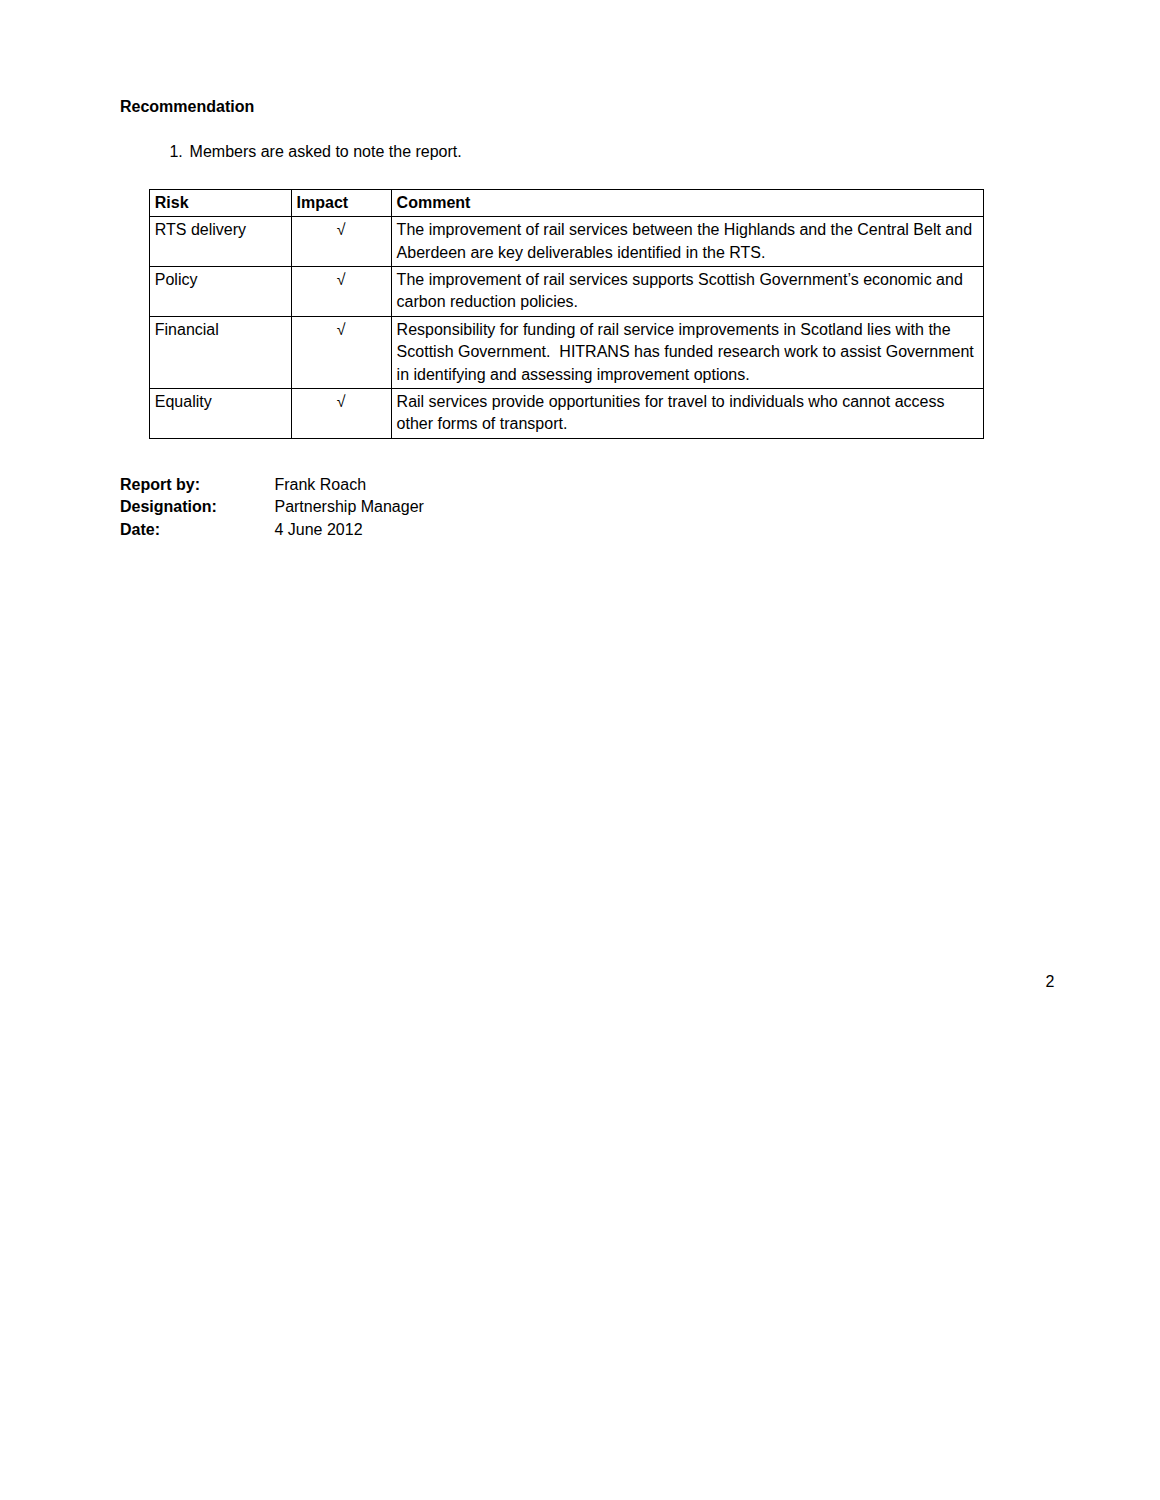Recommendation
Members are asked to note the report.
| Risk | Impact | Comment |
| --- | --- | --- |
| RTS delivery | √ | The improvement of rail services between the Highlands and the Central Belt and Aberdeen are key deliverables identified in the RTS. |
| Policy | √ | The improvement of rail services supports Scottish Government’s economic and carbon reduction policies. |
| Financial | √ | Responsibility for funding of rail service improvements in Scotland lies with the Scottish Government. HITRANS has funded research work to assist Government in identifying and assessing improvement options. |
| Equality | √ | Rail services provide opportunities for travel to individuals who cannot access other forms of transport. |
| Report by: | Frank Roach |
| Designation: | Partnership Manager |
| Date: | 4 June 2012 |
2